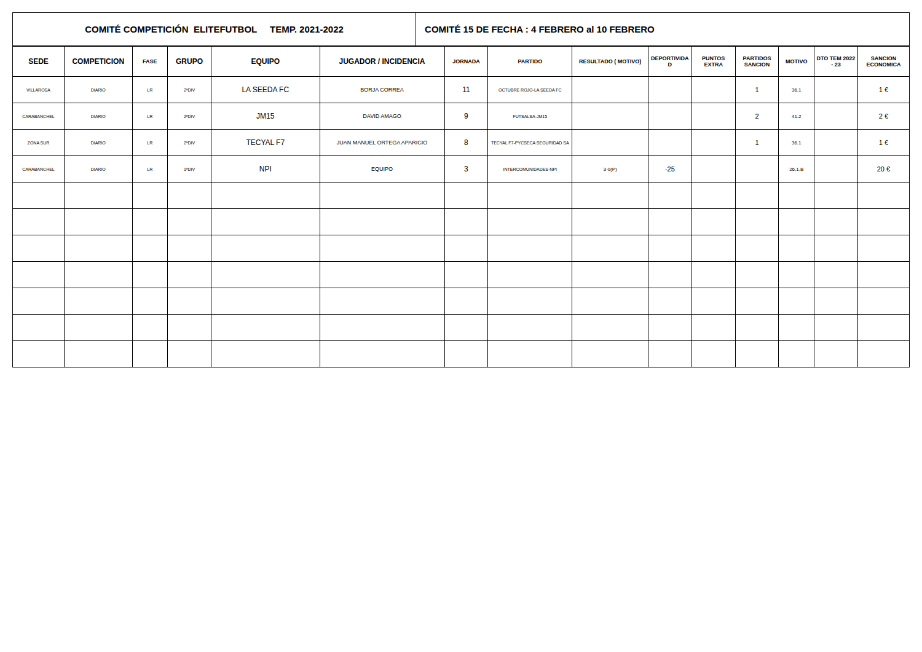COMITÉ COMPETICIÓN ELITEFUTBOL TEMP. 2021-2022
COMITÉ 15 DE FECHA : 4 FEBRERO al 10 FEBRERO
| SEDE | COMPETICION | FASE | GRUPO | EQUIPO | JUGADOR / INCIDENCIA | JORNADA | PARTIDO | RESULTADO ( MOTIVO) | DEPORTIVIDAD | PUNTOS EXTRA | PARTIDOS SANCION | MOTIVO | DTO TEM 2022 - 23 | SANCION ECONOMICA |
| --- | --- | --- | --- | --- | --- | --- | --- | --- | --- | --- | --- | --- | --- | --- |
| VILLAROSA | DIARIO | LR | 2ªDIV | LA SEEDA FC | BORJA CORREA | 11 | OCTUBRE ROJO-LA SEEDA FC | | | | 1 | 36.1 | | 1 € |
| CARABANCHEL | DIARIO | LR | 2ªDIV | JM15 | DAVID AMAGO | 9 | FUTSALSA-JM15 | | | | 2 | 41.2 | | 2 € |
| ZONA SUR | DIARIO | LR | 2ªDIV | TECYAL F7 | JUAN MANUEL ORTEGA APARICIO | 8 | TECYAL F7-PYCSECA SEGURIDAD SA | | | | 1 | 36.1 | | 1 € |
| CARABANCHEL | DIARIO | LR | 1ªDIV | NPI | EQUIPO | 3 | INTERCOMUNIDADES-NPI | 3-0(P) | -25 | | | 26.1.B | | 20 € |